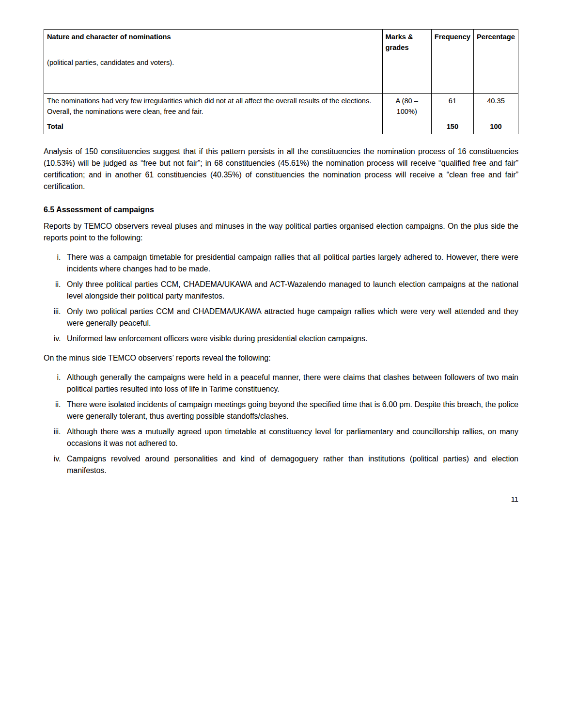| Nature and character of nominations | Marks & grades | Frequency | Percentage |
| --- | --- | --- | --- |
| (political parties, candidates and voters). | | | |
| The nominations had very few irregularities which did not at all affect the overall results of the elections. Overall, the nominations were clean, free and fair. | A (80 – 100%) | 61 | 40.35 |
| Total | | 150 | 100 |
Analysis of 150 constituencies suggest that if this pattern persists in all the constituencies the nomination process of 16 constituencies (10.53%) will be judged as “free but not fair”; in 68 constituencies (45.61%) the nomination process will receive “qualified free and fair” certification; and in another 61 constituencies (40.35%) of constituencies the nomination process will receive a “clean free and fair” certification.
6.5 Assessment of campaigns
Reports by TEMCO observers reveal pluses and minuses in the way political parties organised election campaigns. On the plus side the reports point to the following:
There was a campaign timetable for presidential campaign rallies that all political parties largely adhered to. However, there were incidents where changes had to be made.
Only three political parties CCM, CHADEMA/UKAWA and ACT-Wazalendo managed to launch election campaigns at the national level alongside their political party manifestos.
Only two political parties CCM and CHADEMA/UKAWA attracted huge campaign rallies which were very well attended and they were generally peaceful.
Uniformed law enforcement officers were visible during presidential election campaigns.
On the minus side TEMCO observers’ reports reveal the following:
Although generally the campaigns were held in a peaceful manner, there were claims that clashes between followers of two main political parties resulted into loss of life in Tarime constituency.
There were isolated incidents of campaign meetings going beyond the specified time that is 6.00 pm. Despite this breach, the police were generally tolerant, thus averting possible standoffs/clashes.
Although there was a mutually agreed upon timetable at constituency level for parliamentary and councillorship rallies, on many occasions it was not adhered to.
Campaigns revolved around personalities and kind of demagoguery rather than institutions (political parties) and election manifestos.
11